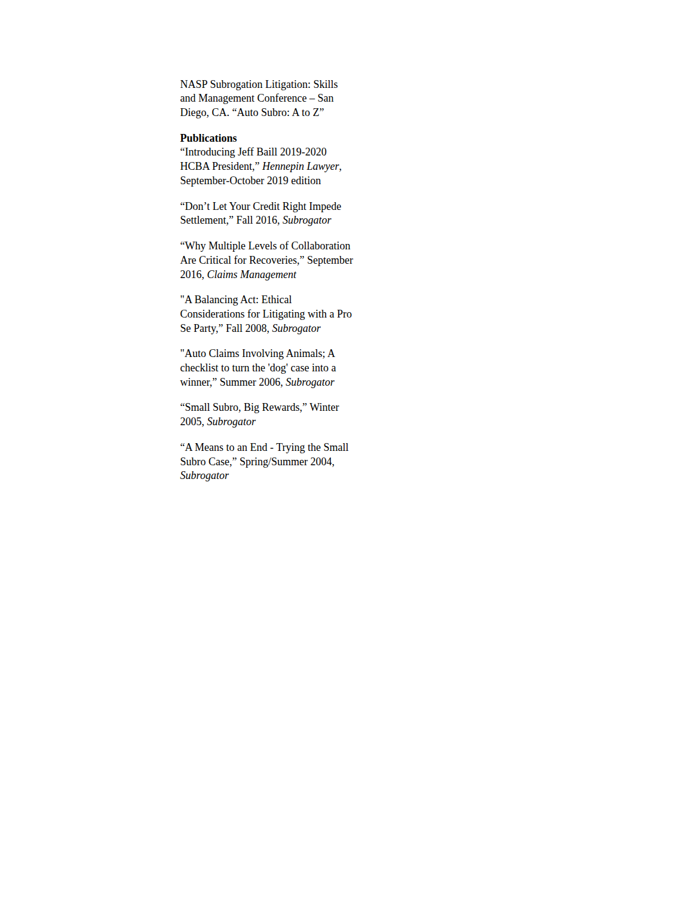NASP Subrogation Litigation: Skills and Management Conference – San Diego, CA. “Auto Subro: A to Z”
Publications
“Introducing Jeff Baill 2019-2020 HCBA President,” Hennepin Lawyer, September-October 2019 edition
“Don’t Let Your Credit Right Impede Settlement,” Fall 2016, Subrogator
“Why Multiple Levels of Collaboration Are Critical for Recoveries,” September 2016, Claims Management
"A Balancing Act: Ethical Considerations for Litigating with a Pro Se Party,” Fall 2008, Subrogator
"Auto Claims Involving Animals; A checklist to turn the 'dog' case into a winner,” Summer 2006, Subrogator
“Small Subro, Big Rewards,” Winter 2005, Subrogator
“A Means to an End - Trying the Small Subro Case,” Spring/Summer 2004, Subrogator